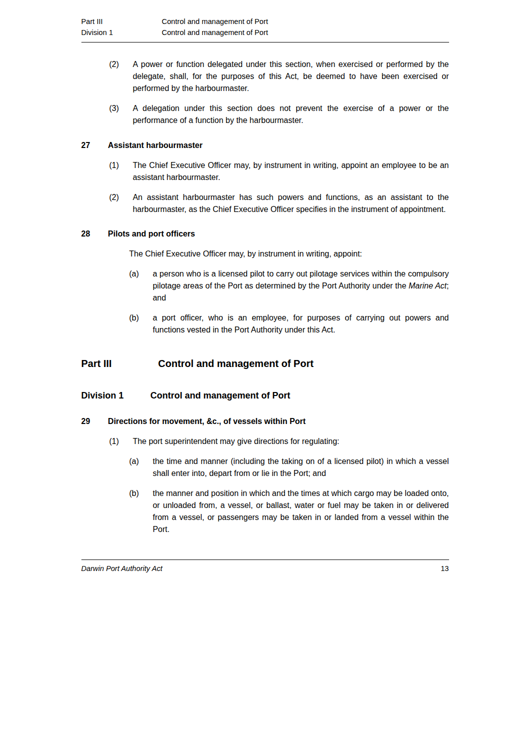Part III
Division 1
Control and management of Port
Control and management of Port
(2) A power or function delegated under this section, when exercised or performed by the delegate, shall, for the purposes of this Act, be deemed to have been exercised or performed by the harbourmaster.
(3) A delegation under this section does not prevent the exercise of a power or the performance of a function by the harbourmaster.
27 Assistant harbourmaster
(1) The Chief Executive Officer may, by instrument in writing, appoint an employee to be an assistant harbourmaster.
(2) An assistant harbourmaster has such powers and functions, as an assistant to the harbourmaster, as the Chief Executive Officer specifies in the instrument of appointment.
28 Pilots and port officers
The Chief Executive Officer may, by instrument in writing, appoint:
(a) a person who is a licensed pilot to carry out pilotage services within the compulsory pilotage areas of the Port as determined by the Port Authority under the Marine Act; and
(b) a port officer, who is an employee, for purposes of carrying out powers and functions vested in the Port Authority under this Act.
Part III Control and management of Port
Division 1 Control and management of Port
29 Directions for movement, &c., of vessels within Port
(1) The port superintendent may give directions for regulating:
(a) the time and manner (including the taking on of a licensed pilot) in which a vessel shall enter into, depart from or lie in the Port; and
(b) the manner and position in which and the times at which cargo may be loaded onto, or unloaded from, a vessel, or ballast, water or fuel may be taken in or delivered from a vessel, or passengers may be taken in or landed from a vessel within the Port.
Darwin Port Authority Act 13